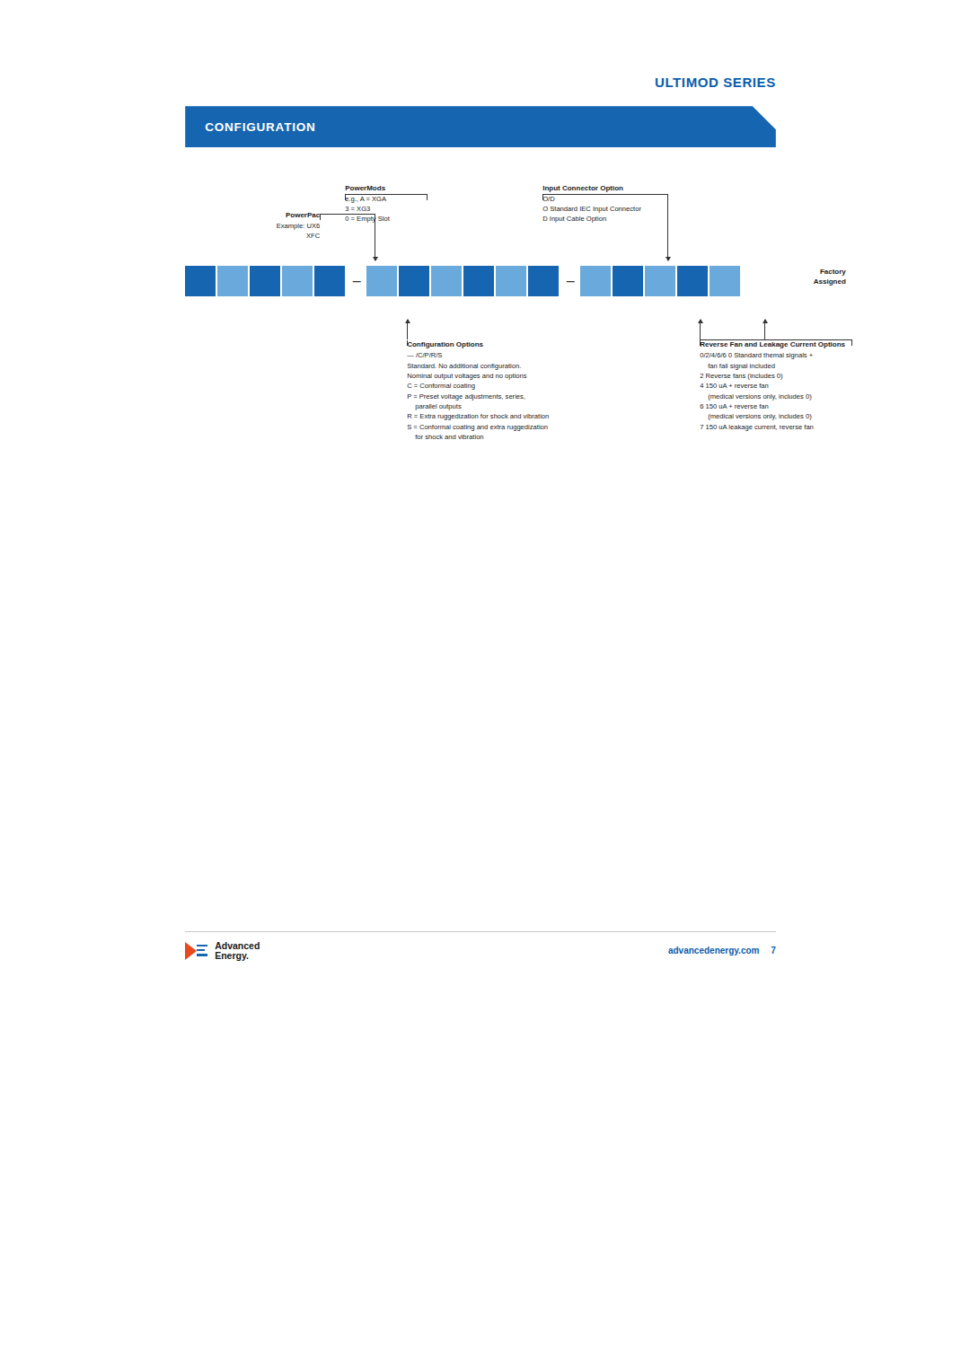ULTIMOD SERIES
CONFIGURATION
PowerPac
Example: UX6
XFC
PowerMods
e.g., A = XGA
3 = XG3
0 = Empty Slot
Input Connector Option
O/D
O Standard IEC Input Connector
D Input Cable Option
–
–
Factory
Assigned
Configuration Options
— /C/P/R/S
Standard. No additional configuration.
Nominal output voltages and no options
C = Conformal coating
P = Preset voltage adjustments, series,
parallel outputs
R = Extra ruggedization for shock and vibration
S = Conformal coating and extra ruggedization
for shock and vibration
Reverse Fan and Leakage Current Options
0/2/4/6/6 0 Standard themal signals +
fan fail signal included
2 Reverse fans (includes 0)
4 150 uA + reverse fan
(medical versions only, includes 0)
6 150 uA + reverse fan
(medical versions only, includes 0)
7 150 uA leakage current, reverse fan
AdvancedEnergy.
advancedenergy.com 7